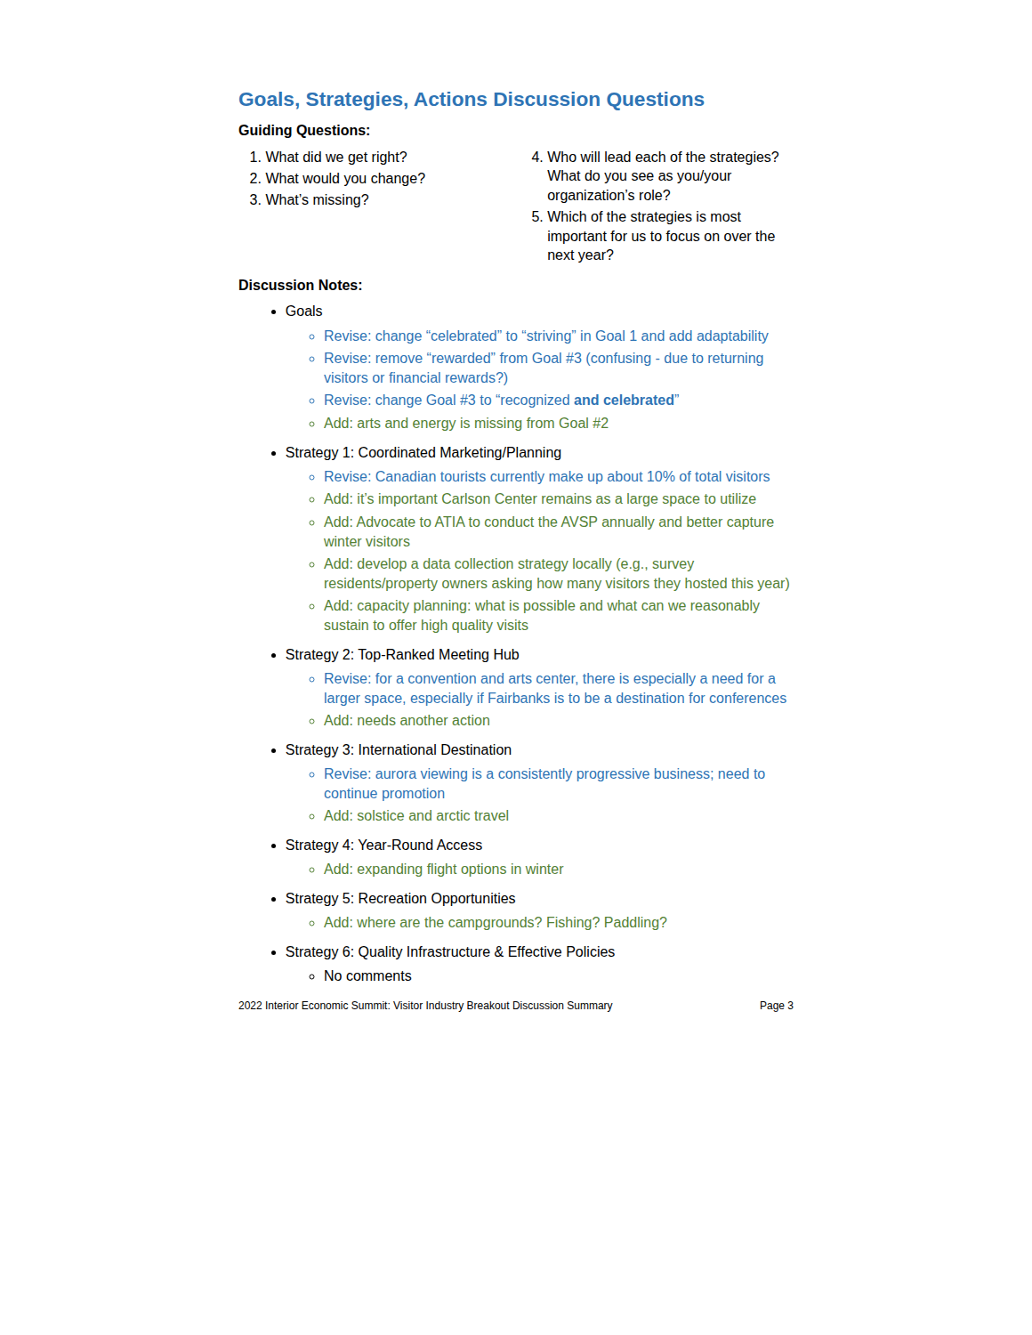Goals, Strategies, Actions Discussion Questions
Guiding Questions:
What did we get right?
What would you change?
What’s missing?
Who will lead each of the strategies? What do you see as you/your organization’s role?
Which of the strategies is most important for us to focus on over the next year?
Discussion Notes:
Goals
Revise: change “celebrated” to “striving” in Goal 1 and add adaptability
Revise: remove “rewarded” from Goal #3 (confusing - due to returning visitors or financial rewards?)
Revise: change Goal #3 to “recognized and celebrated”
Add: arts and energy is missing from Goal #2
Strategy 1: Coordinated Marketing/Planning
Revise: Canadian tourists currently make up about 10% of total visitors
Add: it’s important Carlson Center remains as a large space to utilize
Add: Advocate to ATIA to conduct the AVSP annually and better capture winter visitors
Add: develop a data collection strategy locally (e.g., survey residents/property owners asking how many visitors they hosted this year)
Add: capacity planning: what is possible and what can we reasonably sustain to offer high quality visits
Strategy 2: Top-Ranked Meeting Hub
Revise: for a convention and arts center, there is especially a need for a larger space, especially if Fairbanks is to be a destination for conferences
Add: needs another action
Strategy 3: International Destination
Revise: aurora viewing is a consistently progressive business; need to continue promotion
Add: solstice and arctic travel
Strategy 4: Year-Round Access
Add: expanding flight options in winter
Strategy 5: Recreation Opportunities
Add: where are the campgrounds? Fishing? Paddling?
Strategy 6: Quality Infrastructure & Effective Policies
No comments
2022 Interior Economic Summit: Visitor Industry Breakout Discussion Summary Page 3